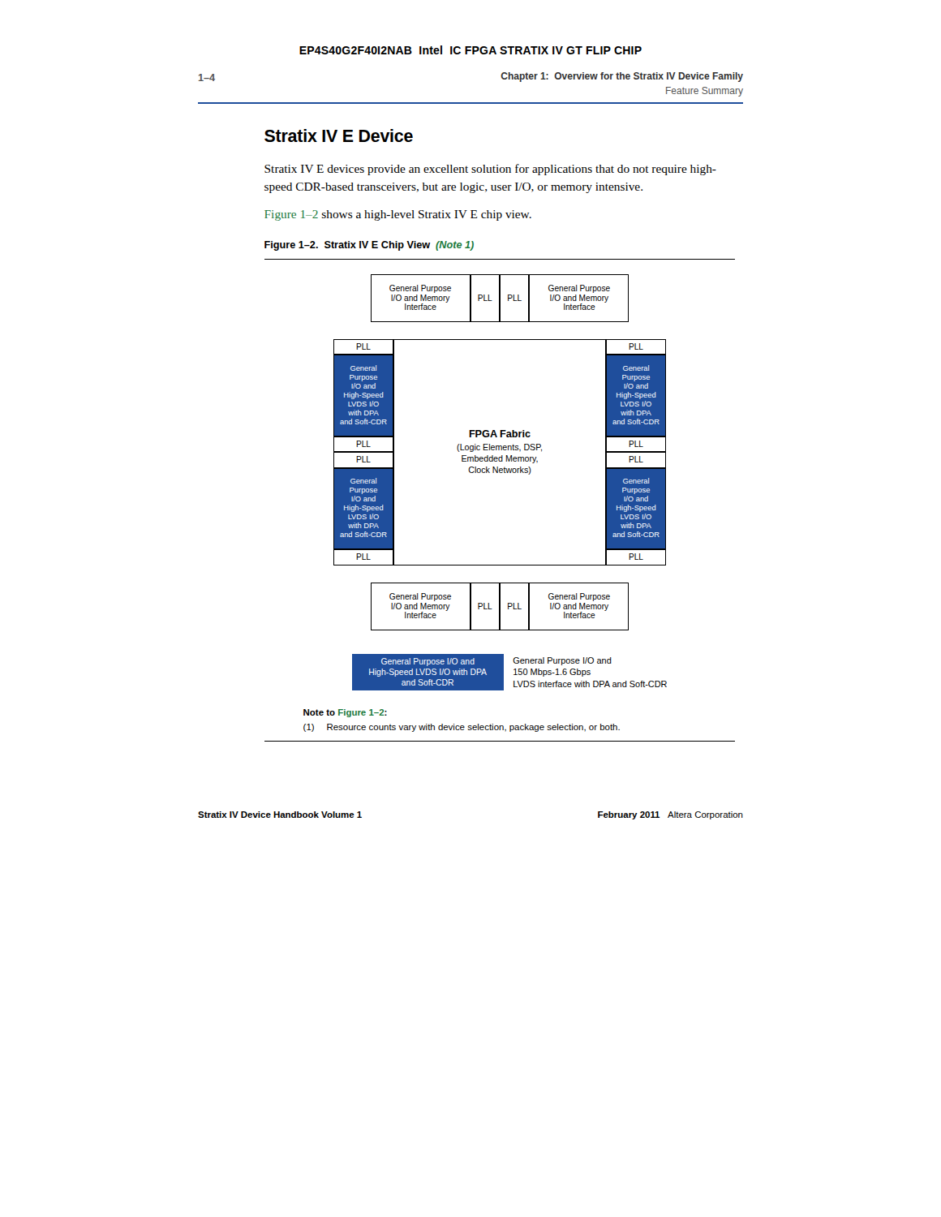EP4S40G2F40I2NAB Intel IC FPGA STRATIX IV GT FLIP CHIP
1–4
Chapter 1: Overview for the Stratix IV Device Family
Feature Summary
Stratix IV E Device
Stratix IV E devices provide an excellent solution for applications that do not require high-speed CDR-based transceivers, but are logic, user I/O, or memory intensive.
Figure 1–2 shows a high-level Stratix IV E chip view.
Figure 1–2. Stratix IV E Chip View (Note 1)
General Purpose
I/O and Memory
Interface
PLL
PLL
General Purpose
I/O and Memory
Interface
PLL
General
Purpose
I/O and
High-Speed
LVDS I/O
with DPA
and Soft-CDR
PLL
PLL
General
Purpose
I/O and
High-Speed
LVDS I/O
with DPA
and Soft-CDR
PLL
FPGA Fabric
(Logic Elements, DSP,
Embedded Memory,
Clock Networks)
PLL
General
Purpose
I/O and
High-Speed
LVDS I/O
with DPA
and Soft-CDR
PLL
PLL
General
Purpose
I/O and
High-Speed
LVDS I/O
with DPA
and Soft-CDR
PLL
General Purpose
I/O and Memory
Interface
PLL
PLL
General Purpose
I/O and Memory
Interface
General Purpose I/O and
High-Speed LVDS I/O with DPA
and Soft-CDR
General Purpose I/O and
150 Mbps-1.6 Gbps
LVDS interface with DPA and Soft-CDR
Note to Figure 1–2:
(1)
Resource counts vary with device selection, package selection, or both.
Stratix IV Device Handbook Volume 1
February 2011 Altera Corporation